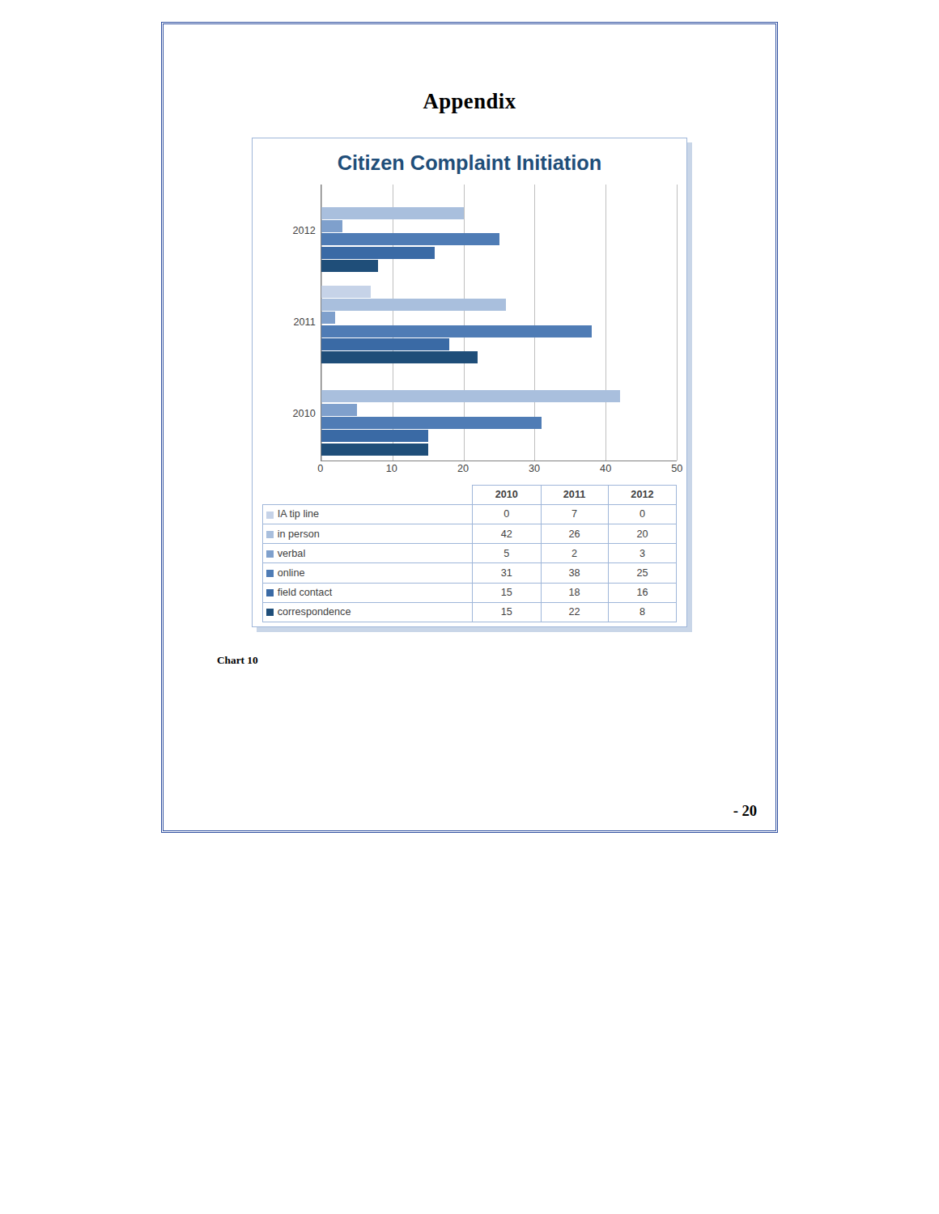Appendix
Citizen Complaint Initiation
2012
2011
2010
0 10 20 30 40 50
| | 2010 | 2011 | 2012 |
| --- | --- | --- | --- |
| IA tip line | 0 | 7 | 0 |
| in person | 42 | 26 | 20 |
| verbal | 5 | 2 | 3 |
| online | 31 | 38 | 25 |
| field contact | 15 | 18 | 16 |
| correspondence | 15 | 22 | 8 |
Chart 10
- 20